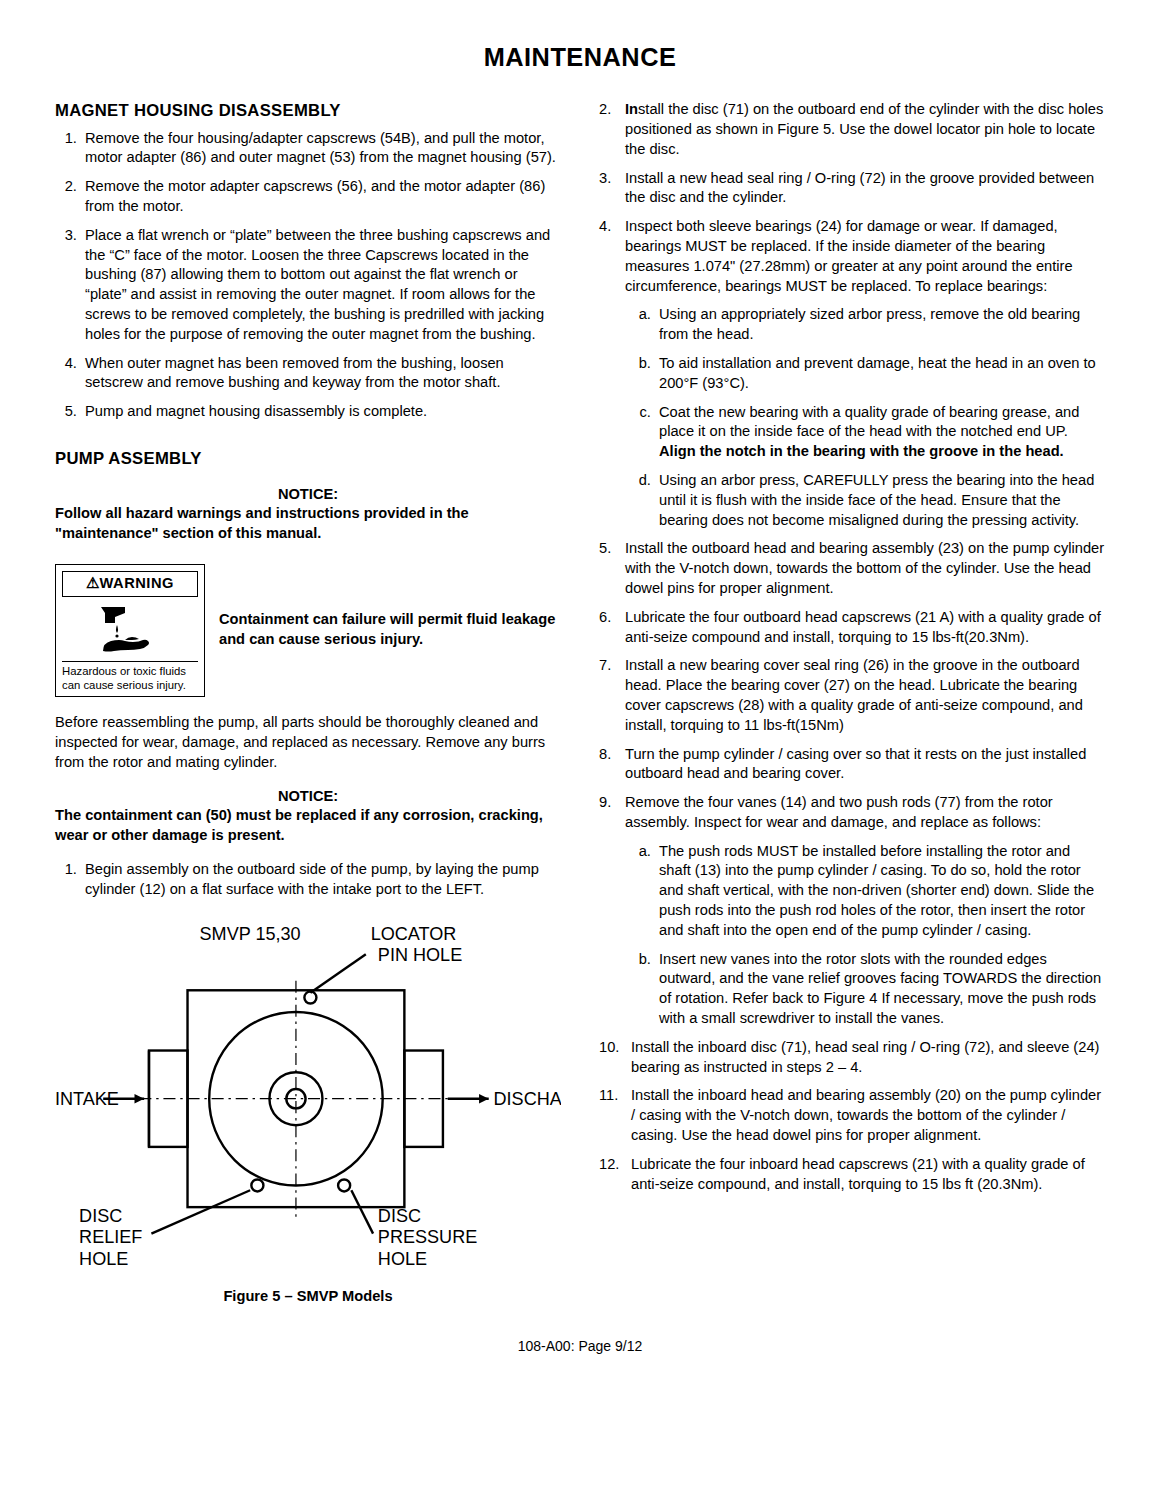MAINTENANCE
MAGNET HOUSING DISASSEMBLY
Remove the four housing/adapter capscrews (54B), and pull the motor, motor adapter (86) and outer magnet (53) from the magnet housing (57).
Remove the motor adapter capscrews (56), and the motor adapter (86) from the motor.
Place a flat wrench or “plate” between the three bushing capscrews and the “C” face of the motor. Loosen the three Capscrews located in the bushing (87) allowing them to bottom out against the flat wrench or “plate” and assist in removing the outer magnet. If room allows for the screws to be removed completely, the bushing is predrilled with jacking holes for the purpose of removing the outer magnet from the bushing.
When outer magnet has been removed from the bushing, loosen setscrew and remove bushing and keyway from the motor shaft.
Pump and magnet housing disassembly is complete.
PUMP ASSEMBLY
NOTICE:
Follow all hazard warnings and instructions provided in the "maintenance" section of this manual.
⚠WARNING
Hazardous or toxic fluids can cause serious injury.
Containment can failure will permit fluid leakage and can cause serious injury.
Before reassembling the pump, all parts should be thoroughly cleaned and inspected for wear, damage, and replaced as necessary. Remove any burrs from the rotor and mating cylinder.
NOTICE:
The containment can (50) must be replaced if any corrosion, cracking, wear or other damage is present.
Begin assembly on the outboard side of the pump, by laying the pump cylinder (12) on a flat surface with the intake port to the LEFT.
SMVP 15,30 LOCATOR PIN HOLE INTAKE DISCHARGE DISC RELIEF HOLE DISC PRESSURE HOLE
Figure 5 – SMVP Models
Install the disc (71) on the outboard end of the cylinder with the disc holes positioned as shown in Figure 5. Use the dowel locator pin hole to locate the disc.
Install a new head seal ring / O-ring (72) in the groove provided between the disc and the cylinder.
Inspect both sleeve bearings (24) for damage or wear. If damaged, bearings MUST be replaced. If the inside diameter of the bearing measures 1.074" (27.28mm) or greater at any point around the entire circumference, bearings MUST be replaced. To replace bearings:
Using an appropriately sized arbor press, remove the old bearing from the head.
To aid installation and prevent damage, heat the head in an oven to 200°F (93°C).
Coat the new bearing with a quality grade of bearing grease, and place it on the inside face of the head with the notched end UP. Align the notch in the bearing with the groove in the head.
Using an arbor press, CAREFULLY press the bearing into the head until it is flush with the inside face of the head. Ensure that the bearing does not become misaligned during the pressing activity.
Install the outboard head and bearing assembly (23) on the pump cylinder with the V-notch down, towards the bottom of the cylinder. Use the head dowel pins for proper alignment.
Lubricate the four outboard head capscrews (21 A) with a quality grade of anti-seize compound and install, torquing to 15 lbs-ft(20.3Nm).
Install a new bearing cover seal ring (26) in the groove in the outboard head. Place the bearing cover (27) on the head. Lubricate the bearing cover capscrews (28) with a quality grade of anti-seize compound, and install, torquing to 11 lbs-ft(15Nm)
Turn the pump cylinder / casing over so that it rests on the just installed outboard head and bearing cover.
Remove the four vanes (14) and two push rods (77) from the rotor assembly. Inspect for wear and damage, and replace as follows:
The push rods MUST be installed before installing the rotor and shaft (13) into the pump cylinder / casing. To do so, hold the rotor and shaft vertical, with the non-driven (shorter end) down. Slide the push rods into the push rod holes of the rotor, then insert the rotor and shaft into the open end of the pump cylinder / casing.
Insert new vanes into the rotor slots with the rounded edges outward, and the vane relief grooves facing TOWARDS the direction of rotation. Refer back to Figure 4 If necessary, move the push rods with a small screwdriver to install the vanes.
Install the inboard disc (71), head seal ring / O-ring (72), and sleeve (24) bearing as instructed in steps 2 – 4.
Install the inboard head and bearing assembly (20) on the pump cylinder / casing with the V-notch down, towards the bottom of the cylinder / casing. Use the head dowel pins for proper alignment.
Lubricate the four inboard head capscrews (21) with a quality grade of anti-seize compound, and install, torquing to 15 lbs ft (20.3Nm).
108-A00: Page 9/12